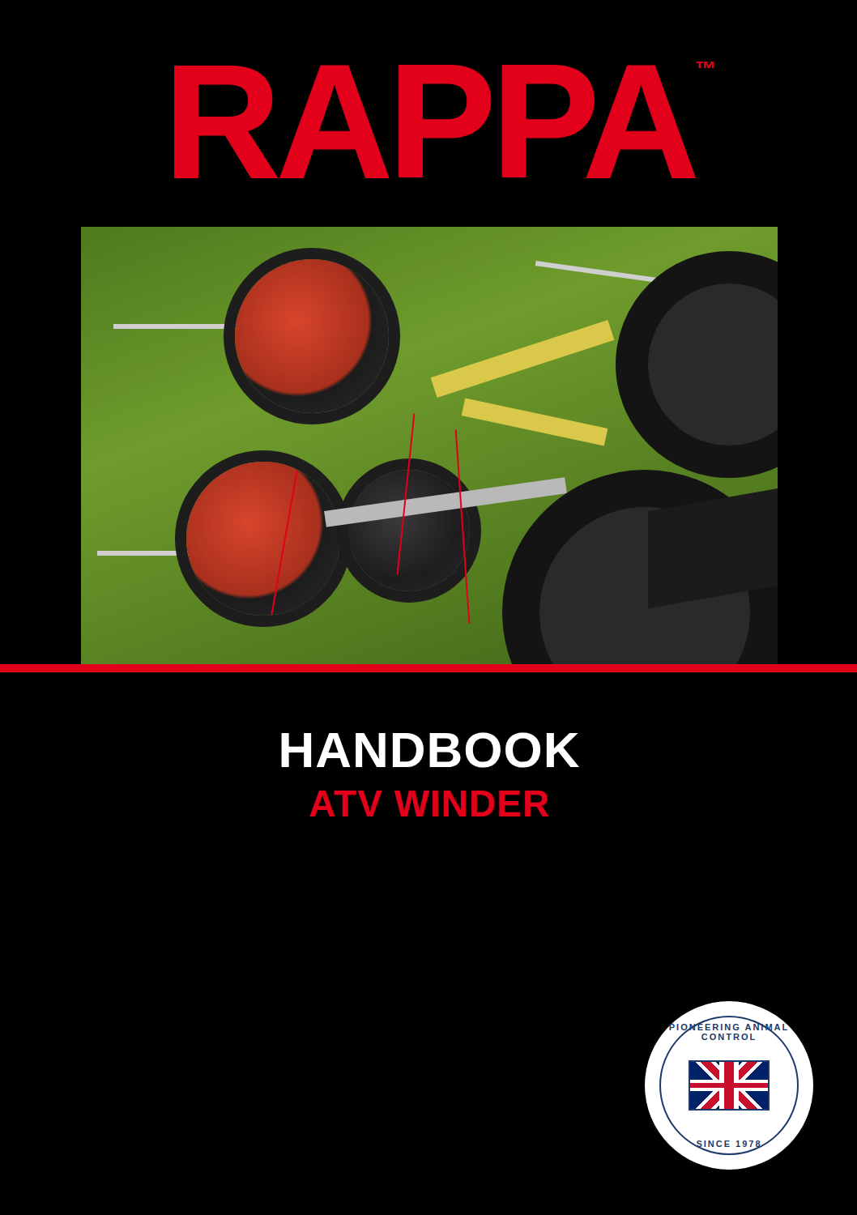RAPPA™
HANDBOOK
ATV WINDER
PIONEERING ANIMAL CONTROL
SINCE 1978